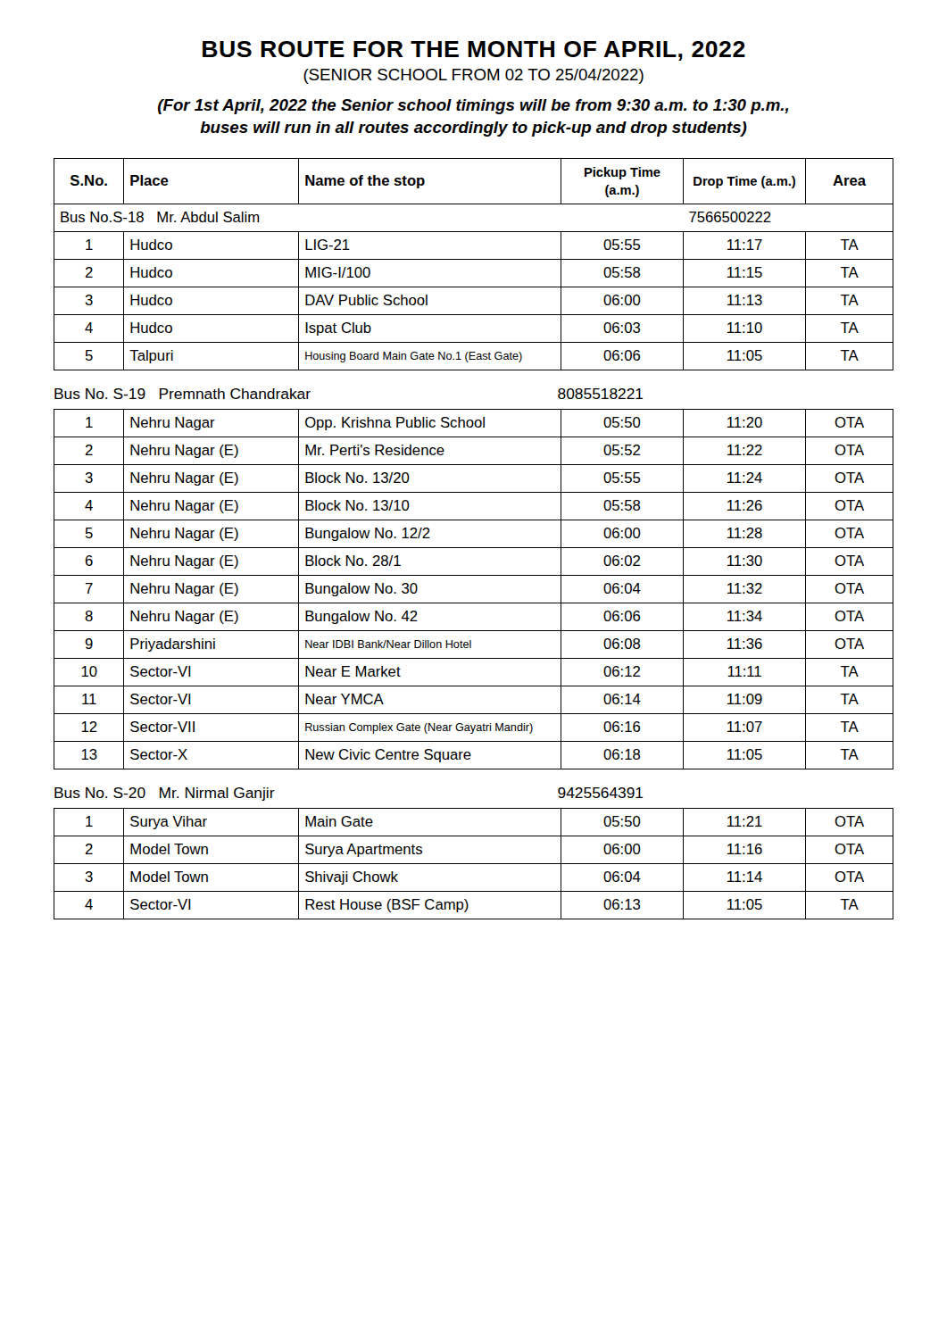BUS ROUTE FOR THE MONTH OF APRIL, 2022
(SENIOR SCHOOL FROM 02 TO 25/04/2022)
(For 1st April, 2022 the Senior school timings will be from 9:30 a.m. to 1:30 p.m.,
buses will run in all routes accordingly to pick-up and drop students)
| S.No. | Place | Name of the stop | Pickup Time (a.m.) | Drop Time (a.m.) | Area |
| --- | --- | --- | --- | --- | --- |
| Bus No.S-18 Mr. Abdul Salim | 7566500222 |
| 1 | Hudco | LIG-21 | 05:55 | 11:17 | TA |
| 2 | Hudco | MIG-I/100 | 05:58 | 11:15 | TA |
| 3 | Hudco | DAV Public School | 06:00 | 11:13 | TA |
| 4 | Hudco | Ispat Club | 06:03 | 11:10 | TA |
| 5 | Talpuri | Housing Board Main Gate No.1 (East Gate) | 06:06 | 11:05 | TA |
| Bus No. S-19 Premnath Chandrakar | 8085518221 |
| 1 | Nehru Nagar | Opp. Krishna Public School | 05:50 | 11:20 | OTA |
| 2 | Nehru Nagar (E) | Mr. Perti's Residence | 05:52 | 11:22 | OTA |
| 3 | Nehru Nagar (E) | Block No. 13/20 | 05:55 | 11:24 | OTA |
| 4 | Nehru Nagar (E) | Block No. 13/10 | 05:58 | 11:26 | OTA |
| 5 | Nehru Nagar (E) | Bungalow No. 12/2 | 06:00 | 11:28 | OTA |
| 6 | Nehru Nagar (E) | Block No. 28/1 | 06:02 | 11:30 | OTA |
| 7 | Nehru Nagar (E) | Bungalow No. 30 | 06:04 | 11:32 | OTA |
| 8 | Nehru Nagar (E) | Bungalow No. 42 | 06:06 | 11:34 | OTA |
| 9 | Priyadarshini | Near IDBI Bank/Near Dillon Hotel | 06:08 | 11:36 | OTA |
| 10 | Sector-VI | Near E Market | 06:12 | 11:11 | TA |
| 11 | Sector-VI | Near YMCA | 06:14 | 11:09 | TA |
| 12 | Sector-VII | Russian Complex Gate (Near Gayatri Mandir) | 06:16 | 11:07 | TA |
| 13 | Sector-X | New Civic Centre Square | 06:18 | 11:05 | TA |
| Bus No. S-20 Mr. Nirmal Ganjir | 9425564391 |
| 1 | Surya Vihar | Main Gate | 05:50 | 11:21 | OTA |
| 2 | Model Town | Surya Apartments | 06:00 | 11:16 | OTA |
| 3 | Model Town | Shivaji Chowk | 06:04 | 11:14 | OTA |
| 4 | Sector-VI | Rest House (BSF Camp) | 06:13 | 11:05 | TA |